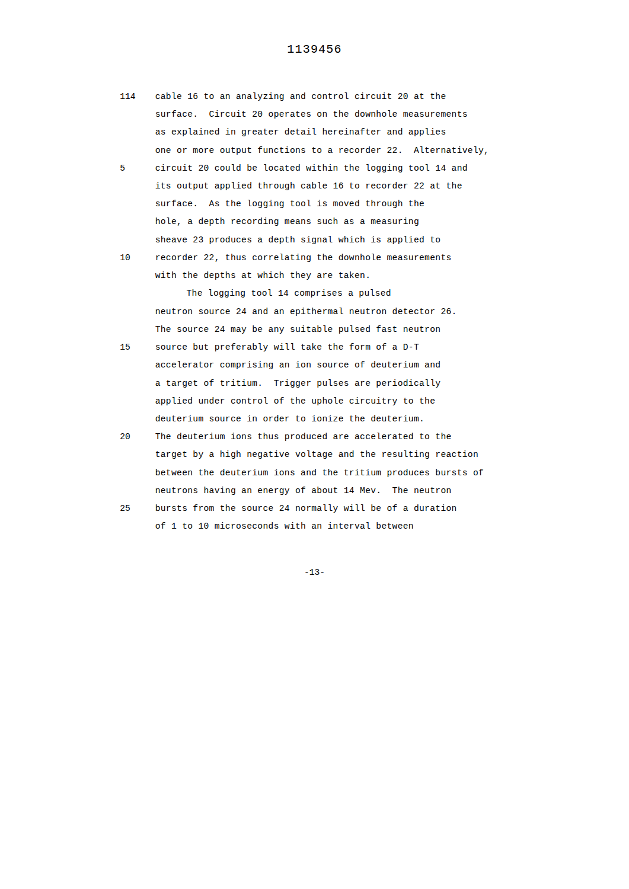1139456
114 5 10 15 20 25
cable 16 to an analyzing and control circuit 20 at the surface. Circuit 20 operates on the downhole measurements as explained in greater detail hereinafter and applies one or more output functions to a recorder 22. Alternatively, circuit 20 could be located within the logging tool 14 and its output applied through cable 16 to recorder 22 at the surface. As the logging tool is moved through the hole, a depth recording means such as a measuring sheave 23 produces a depth signal which is applied to recorder 22, thus correlating the downhole measurements with the depths at which they are taken. The logging tool 14 comprises a pulsed neutron source 24 and an epithermal neutron detector 26. The source 24 may be any suitable pulsed fast neutron source but preferably will take the form of a D-T accelerator comprising an ion source of deuterium and a target of tritium. Trigger pulses are periodically applied under control of the uphole circuitry to the deuterium source in order to ionize the deuterium. The deuterium ions thus produced are accelerated to the target by a high negative voltage and the resulting reaction between the deuterium ions and the tritium produces bursts of neutrons having an energy of about 14 Mev. The neutron bursts from the source 24 normally will be of a duration of 1 to 10 microseconds with an interval between
-13-